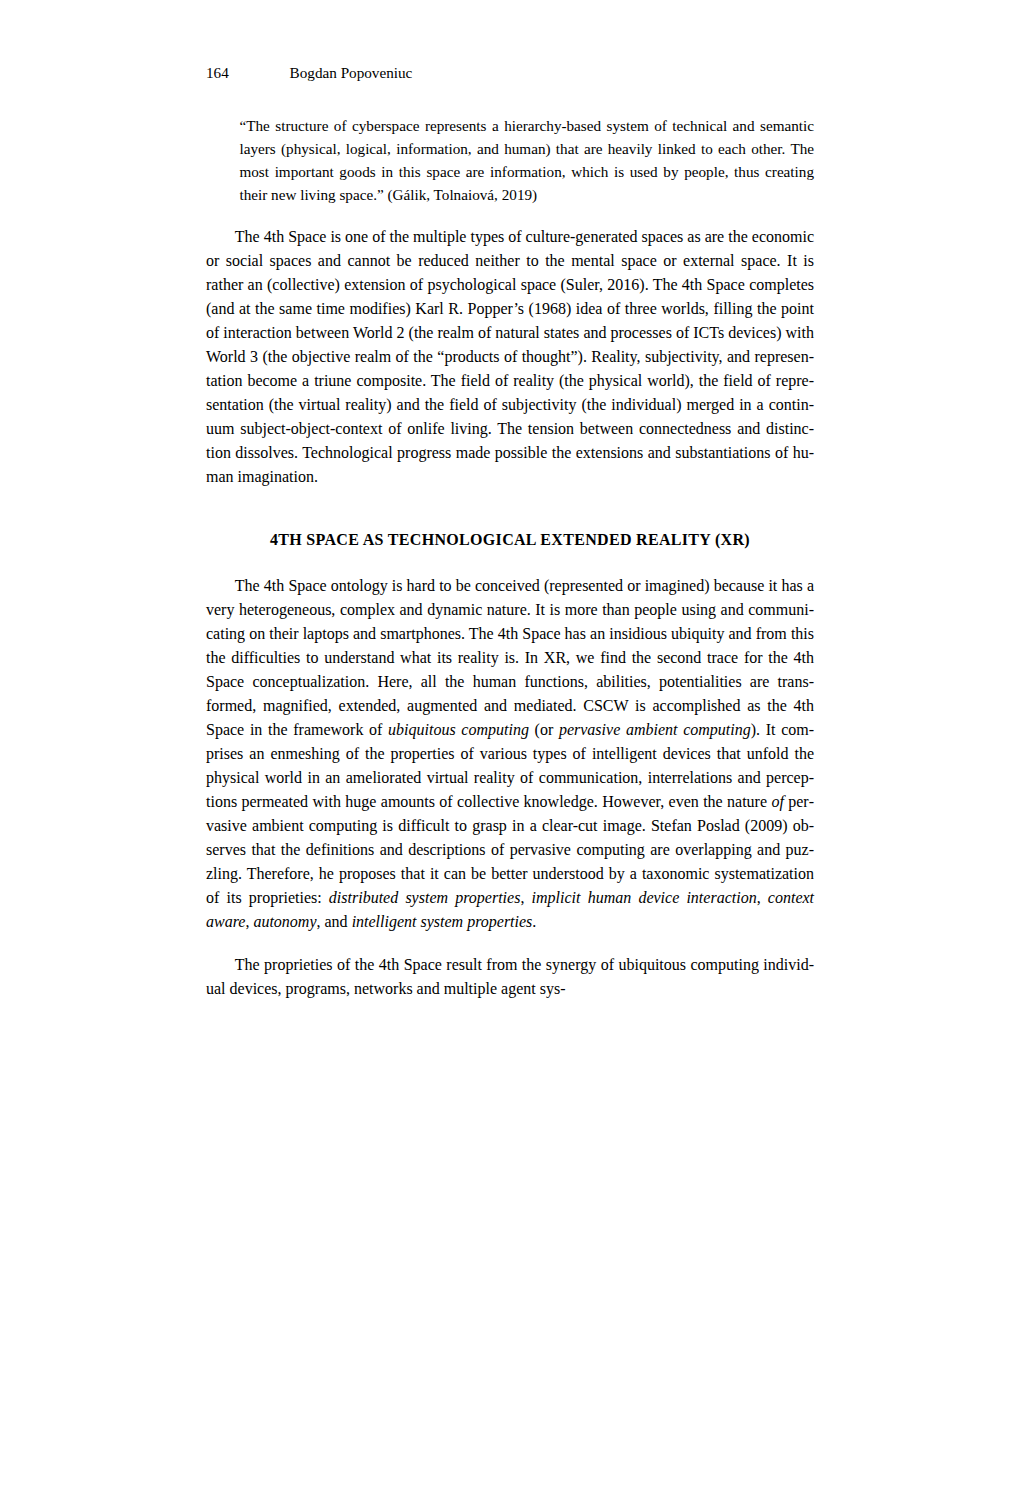164 Bogdan Popoveniuc
“The structure of cyberspace represents a hierarchy-based system of technical and semantic layers (physical, logical, information, and human) that are heavily linked to each other. The most important goods in this space are information, which is used by people, thus creating their new living space.” (Gálik, Tolnaiová, 2019)
The 4th Space is one of the multiple types of culture-generated spaces as are the economic or social spaces and cannot be reduced neither to the mental space or external space. It is rather an (collective) extension of psychological space (Suler, 2016). The 4th Space completes (and at the same time modifies) Karl R. Popper’s (1968) idea of three worlds, filling the point of interaction between World 2 (the realm of natural states and processes of ICTs devices) with World 3 (the objective realm of the “products of thought”). Reality, subjectivity, and representation become a triune composite. The field of reality (the physical world), the field of representation (the virtual reality) and the field of subjectivity (the individual) merged in a continuum subject-object-context of onlife living. The tension between connectedness and distinction dissolves. Technological progress made possible the extensions and substantiations of human imagination.
4th Space as Technological Extended Reality (XR)
The 4th Space ontology is hard to be conceived (represented or imagined) because it has a very heterogeneous, complex and dynamic nature. It is more than people using and communicating on their laptops and smartphones. The 4th Space has an insidious ubiquity and from this the difficulties to understand what its reality is. In XR, we find the second trace for the 4th Space conceptualization. Here, all the human functions, abilities, potentialities are transformed, magnified, extended, augmented and mediated. CSCW is accomplished as the 4th Space in the framework of ubiquitous computing (or pervasive ambient computing). It comprises an enmeshing of the properties of various types of intelligent devices that unfold the physical world in an ameliorated virtual reality of communication, interrelations and perceptions permeated with huge amounts of collective knowledge. However, even the nature of pervasive ambient computing is difficult to grasp in a clear-cut image. Stefan Poslad (2009) observes that the definitions and descriptions of pervasive computing are overlapping and puzzling. Therefore, he proposes that it can be better understood by a taxonomic systematization of its proprieties: distributed system properties, implicit human device interaction, context aware, autonomy, and intelligent system properties.
The proprieties of the 4th Space result from the synergy of ubiquitous computing individual devices, programs, networks and multiple agent sys-